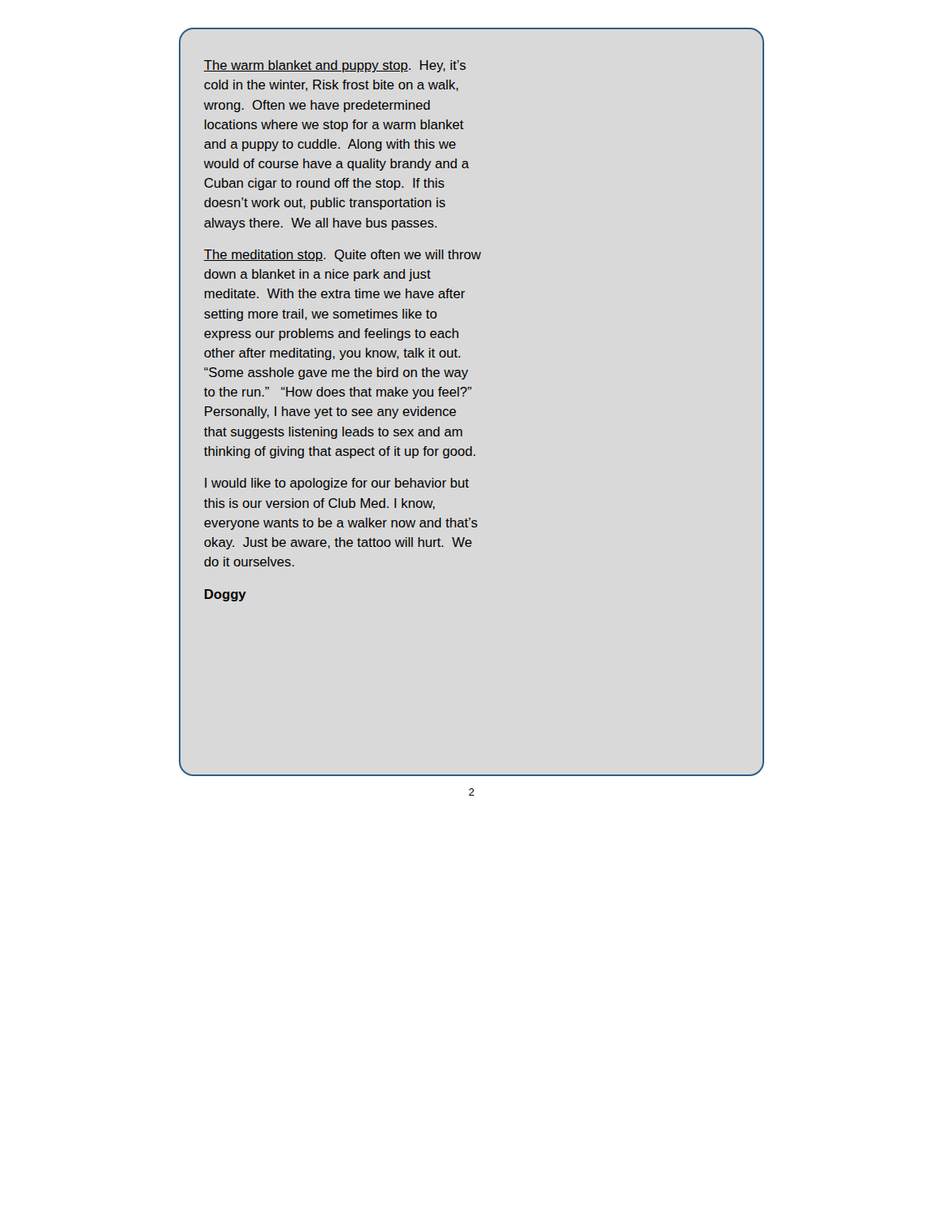The warm blanket and puppy stop. Hey, it’s cold in the winter, Risk frost bite on a walk, wrong. Often we have predetermined locations where we stop for a warm blanket and a puppy to cuddle. Along with this we would of course have a quality brandy and a Cuban cigar to round off the stop. If this doesn’t work out, public transportation is always there. We all have bus passes.
The meditation stop. Quite often we will throw down a blanket in a nice park and just meditate. With the extra time we have after setting more trail, we sometimes like to express our problems and feelings to each other after meditating, you know, talk it out. “Some asshole gave me the bird on the way to the run.” “How does that make you feel?” Personally, I have yet to see any evidence that suggests listening leads to sex and am thinking of giving that aspect of it up for good.
I would like to apologize for our behavior but this is our version of Club Med. I know, everyone wants to be a walker now and that’s okay. Just be aware, the tattoo will hurt. We do it ourselves.
Doggy
2